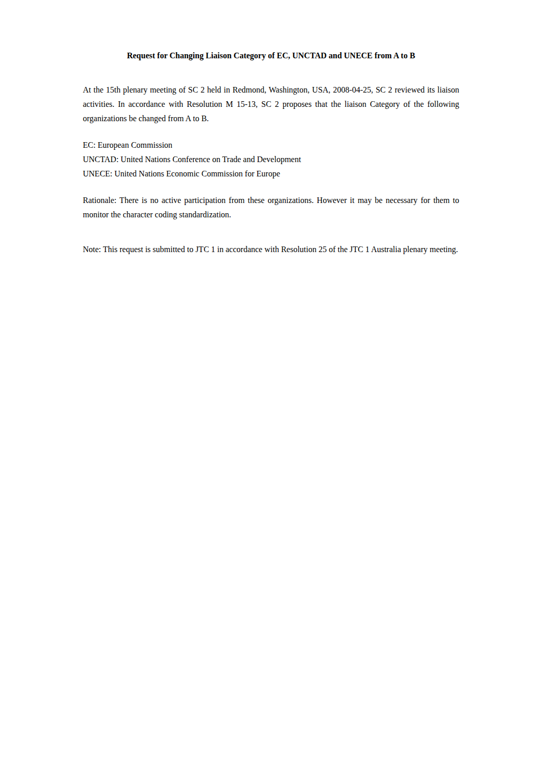Request for Changing Liaison Category of EC, UNCTAD and UNECE from A to B
At the 15th plenary meeting of SC 2 held in Redmond, Washington, USA, 2008-04-25, SC 2 reviewed its liaison activities. In accordance with Resolution M 15-13, SC 2 proposes that the liaison Category of the following organizations be changed from A to B.
EC: European Commission
UNCTAD: United Nations Conference on Trade and Development
UNECE: United Nations Economic Commission for Europe
Rationale: There is no active participation from these organizations. However it may be necessary for them to monitor the character coding standardization.
Note: This request is submitted to JTC 1 in accordance with Resolution 25 of the JTC 1 Australia plenary meeting.